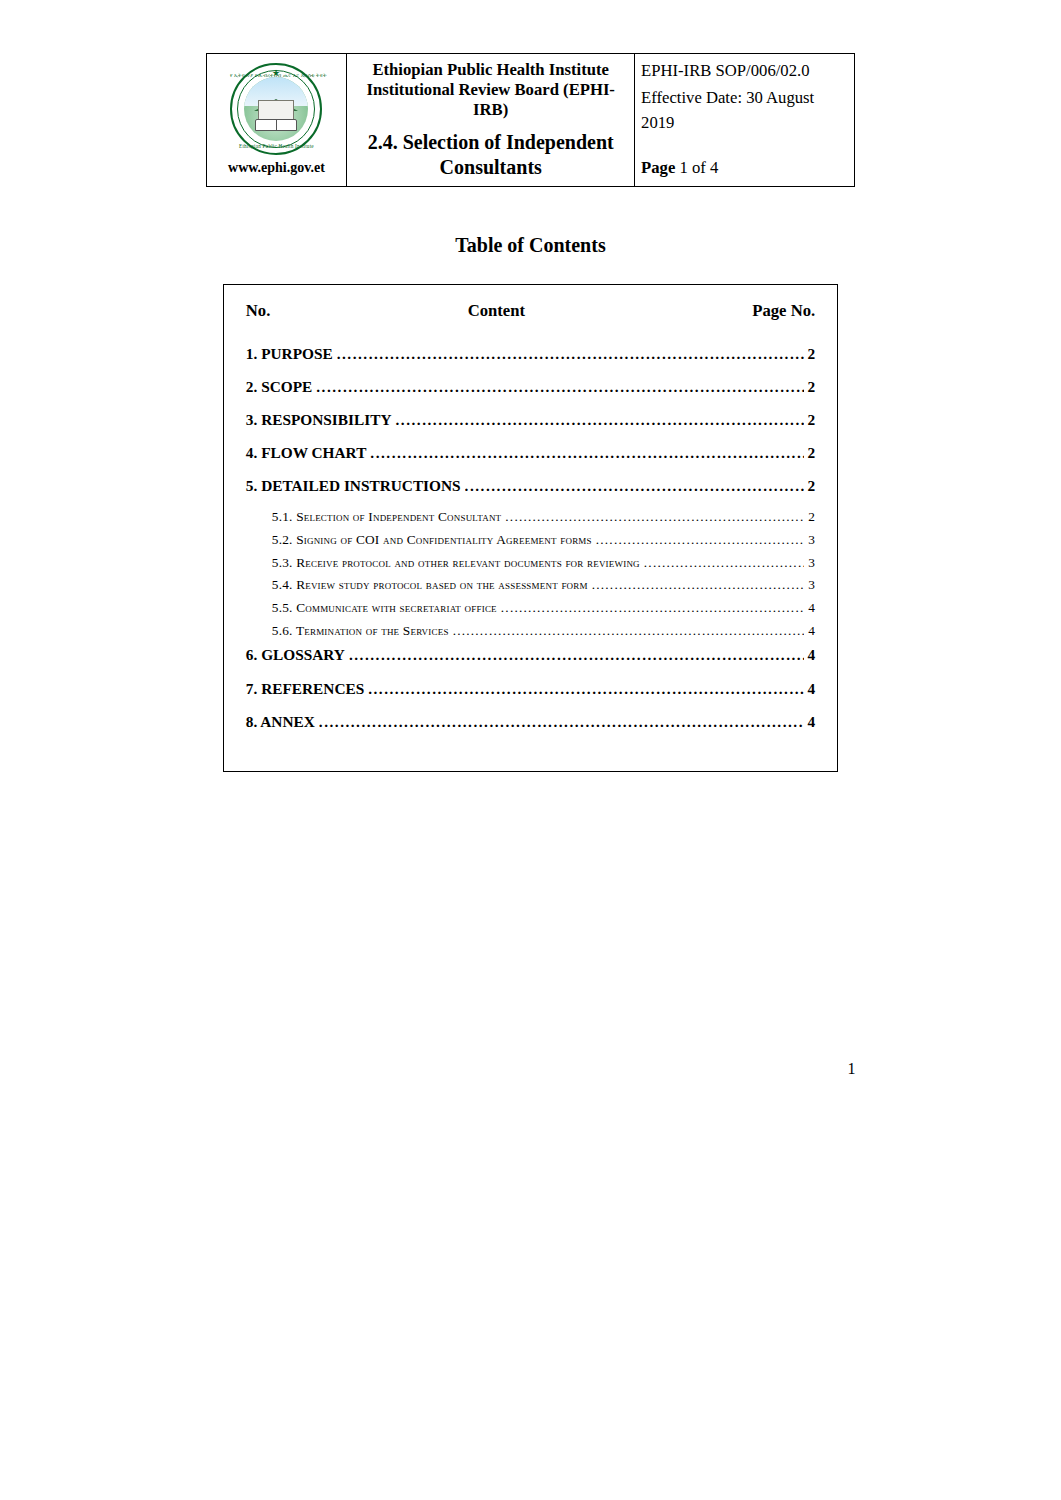| ★ የኢትዮጵያ የሕብረተሰብ ጤና እና ኢንስቲትዩት Ethiopian Public Health Institute www.ephi.gov.et | Ethiopian Public Health Institute Institutional Review Board (EPHI-IRB) 2.4. Selection of Independent Consultants | EPHI-IRB SOP/006/02.0 Effective Date: 30 August 2019 Page 1 of 4 |
Table of Contents
No.
Content
Page No.
1. PURPOSE .................................................................................................................................. 2
2. SCOPE ...................................................................................................................................... 2
3. RESPONSIBILITY ................................................................................................................. 2
4. FLOW CHART ..................................................................................................................... 2
5. DETAILED INSTRUCTIONS ................................................................................................. 2
5.1. Selection of Independent Consultant ......................................................................................... 2
5.2. Signing of COI and Confidentiality Agreement forms .................................................................... 3
5.3. Receive protocol and other relevant documents for reviewing ................................................... 3
5.4. Review study protocol based on the assessment form ................................................................... 3
5.5. Communicate with secretariat office ......................................................................................... 4
5.6. Termination of the Services ......................................................................................................... 4
6. GLOSSARY ......................................................................................................................... 4
7. REFERENCES ..................................................................................................................... 4
8. ANNEX ............................................................................................................................. 4
1